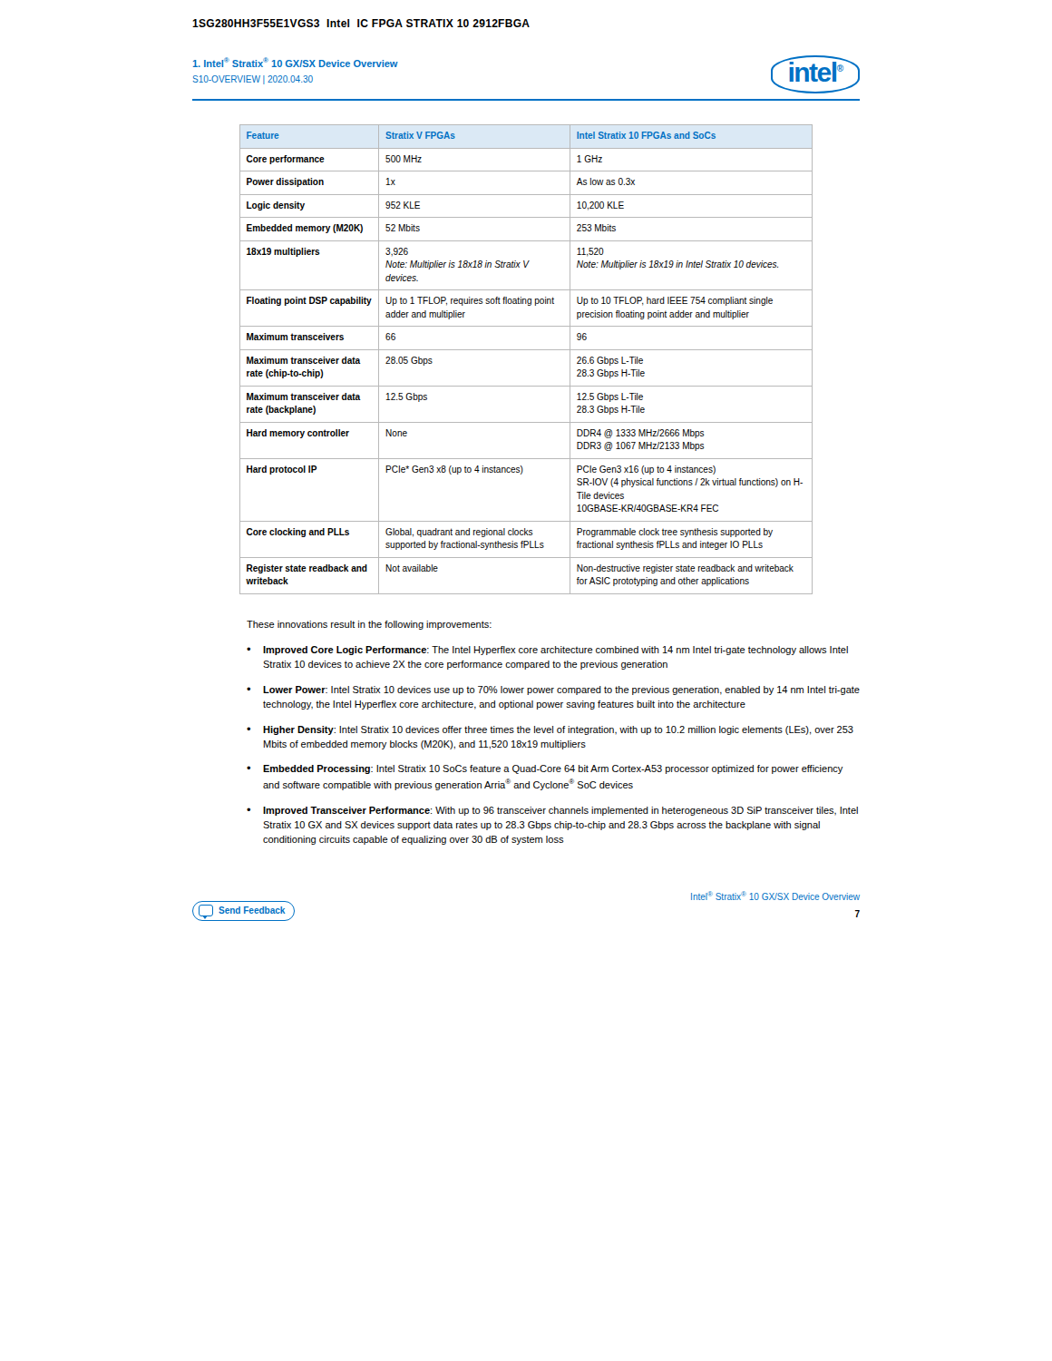1SG280HH3F55E1VGS3 Intel IC FPGA STRATIX 10 2912FBGA
1. Intel® Stratix® 10 GX/SX Device Overview
S10-OVERVIEW | 2020.04.30
intel®
| Feature | Stratix V FPGAs | Intel Stratix 10 FPGAs and SoCs |
| --- | --- | --- |
| Core performance | 500 MHz | 1 GHz |
| Power dissipation | 1x | As low as 0.3x |
| Logic density | 952 KLE | 10,200 KLE |
| Embedded memory (M20K) | 52 Mbits | 253 Mbits |
| 18x19 multipliers | 3,926 Note: Multiplier is 18x18 in Stratix V devices. | 11,520 Note: Multiplier is 18x19 in Intel Stratix 10 devices. |
| Floating point DSP capability | Up to 1 TFLOP, requires soft floating point adder and multiplier | Up to 10 TFLOP, hard IEEE 754 compliant single precision floating point adder and multiplier |
| Maximum transceivers | 66 | 96 |
| Maximum transceiver data rate (chip-to-chip) | 28.05 Gbps | 26.6 Gbps L-Tile 28.3 Gbps H-Tile |
| Maximum transceiver data rate (backplane) | 12.5 Gbps | 12.5 Gbps L-Tile 28.3 Gbps H-Tile |
| Hard memory controller | None | DDR4 @ 1333 MHz/2666 Mbps DDR3 @ 1067 MHz/2133 Mbps |
| Hard protocol IP | PCIe* Gen3 x8 (up to 4 instances) | PCIe Gen3 x16 (up to 4 instances) SR-IOV (4 physical functions / 2k virtual functions) on H-Tile devices 10GBASE-KR/40GBASE-KR4 FEC |
| Core clocking and PLLs | Global, quadrant and regional clocks supported by fractional-synthesis fPLLs | Programmable clock tree synthesis supported by fractional synthesis fPLLs and integer IO PLLs |
| Register state readback and writeback | Not available | Non-destructive register state readback and writeback for ASIC prototyping and other applications |
These innovations result in the following improvements:
Improved Core Logic Performance: The Intel Hyperflex core architecture combined with 14 nm Intel tri-gate technology allows Intel Stratix 10 devices to achieve 2X the core performance compared to the previous generation
Lower Power: Intel Stratix 10 devices use up to 70% lower power compared to the previous generation, enabled by 14 nm Intel tri-gate technology, the Intel Hyperflex core architecture, and optional power saving features built into the architecture
Higher Density: Intel Stratix 10 devices offer three times the level of integration, with up to 10.2 million logic elements (LEs), over 253 Mbits of embedded memory blocks (M20K), and 11,520 18x19 multipliers
Embedded Processing: Intel Stratix 10 SoCs feature a Quad-Core 64 bit Arm Cortex-A53 processor optimized for power efficiency and software compatible with previous generation Arria® and Cyclone® SoC devices
Improved Transceiver Performance: With up to 96 transceiver channels implemented in heterogeneous 3D SiP transceiver tiles, Intel Stratix 10 GX and SX devices support data rates up to 28.3 Gbps chip-to-chip and 28.3 Gbps across the backplane with signal conditioning circuits capable of equalizing over 30 dB of system loss
Send Feedback
Intel® Stratix® 10 GX/SX Device Overview
7